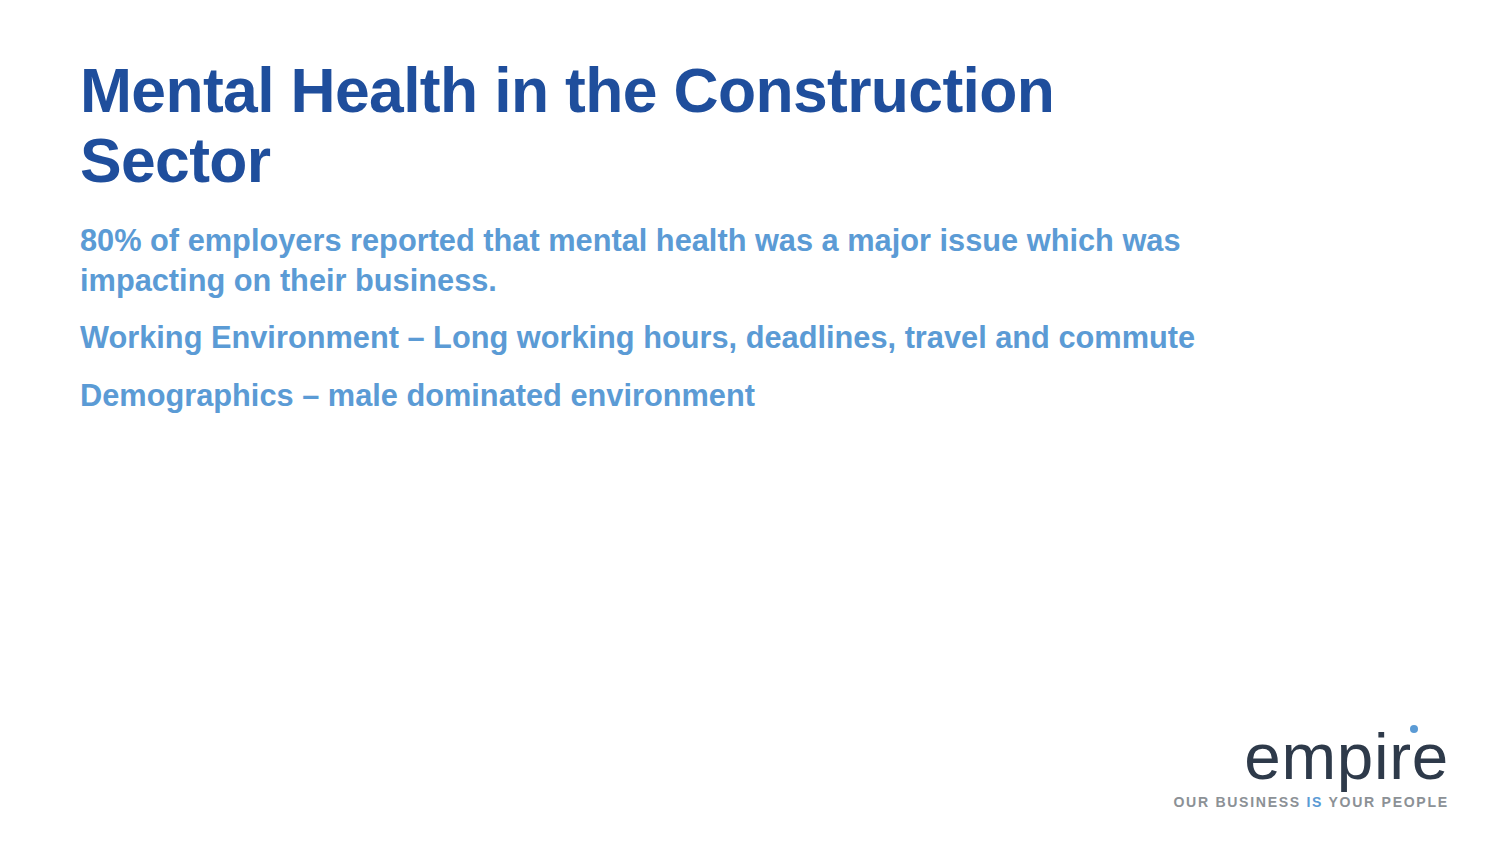Mental Health in the Construction Sector
80% of employers reported that mental health was a major issue which was impacting on their business.
Working Environment – Long working hours, deadlines, travel and commute
Demographics – male dominated environment
emp ire
Our business is your people